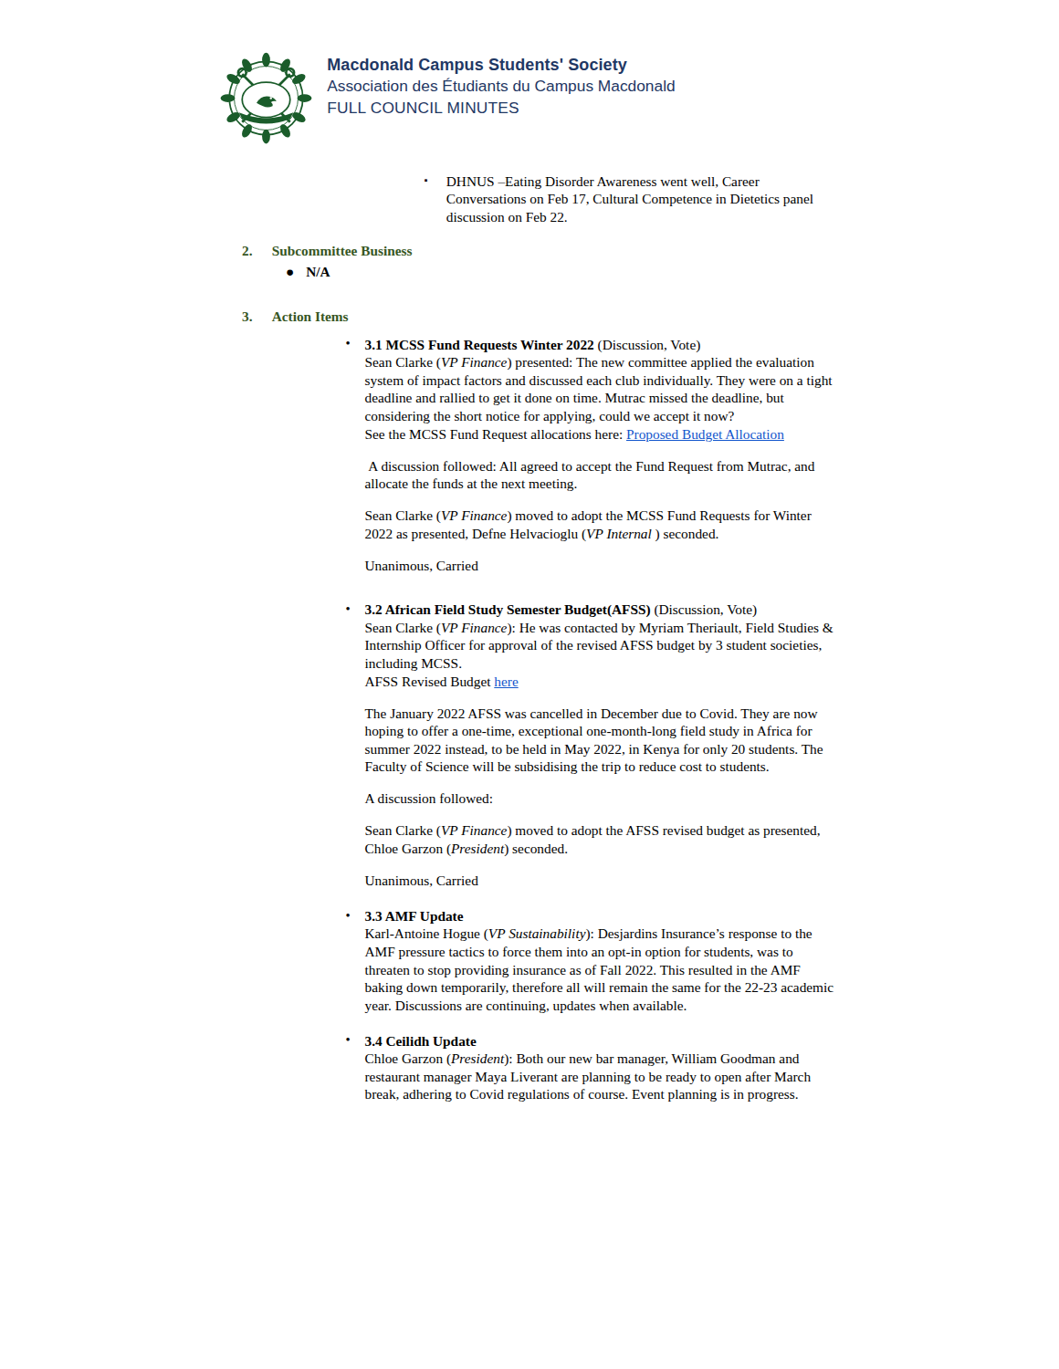Macdonald Campus Students' Society
Association des Étudiants du Campus Macdonald
FULL COUNCIL MINUTES
▪ DHNUS –Eating Disorder Awareness went well, Career Conversations on Feb 17, Cultural Competence in Dietetics panel discussion on Feb 22.
2. Subcommittee Business
●N/A
3. Action Items
•
3.1 MCSS Fund Requests Winter 2022 (Discussion, Vote)
Sean Clarke (VP Finance) presented: The new committee applied the evaluation system of impact factors and discussed each club individually. They were on a tight deadline and rallied to get it done on time. Mutrac missed the deadline, but considering the short notice for applying, could we accept it now?
See the MCSS Fund Request allocations here: Proposed Budget Allocation
A discussion followed: All agreed to accept the Fund Request from Mutrac, and allocate the funds at the next meeting.
Sean Clarke (VP Finance) moved to adopt the MCSS Fund Requests for Winter 2022 as presented, Defne Helvacioglu (VP Internal ) seconded.
Unanimous, Carried
•
3.2 African Field Study Semester Budget(AFSS) (Discussion, Vote)
Sean Clarke (VP Finance): He was contacted by Myriam Theriault, Field Studies & Internship Officer for approval of the revised AFSS budget by 3 student societies, including MCSS.
AFSS Revised Budget here
The January 2022 AFSS was cancelled in December due to Covid. They are now hoping to offer a one-time, exceptional one-month-long field study in Africa for summer 2022 instead, to be held in May 2022, in Kenya for only 20 students. The Faculty of Science will be subsidising the trip to reduce cost to students.
A discussion followed:
Sean Clarke (VP Finance) moved to adopt the AFSS revised budget as presented, Chloe Garzon (President) seconded.
Unanimous, Carried
•
3.3 AMF Update
Karl-Antoine Hogue (VP Sustainability): Desjardins Insurance’s response to the AMF pressure tactics to force them into an opt-in option for students, was to threaten to stop providing insurance as of Fall 2022. This resulted in the AMF baking down temporarily, therefore all will remain the same for the 22-23 academic year. Discussions are continuing, updates when available.
•
3.4 Ceilidh Update
Chloe Garzon (President): Both our new bar manager, William Goodman and restaurant manager Maya Liverant are planning to be ready to open after March break, adhering to Covid regulations of course. Event planning is in progress.